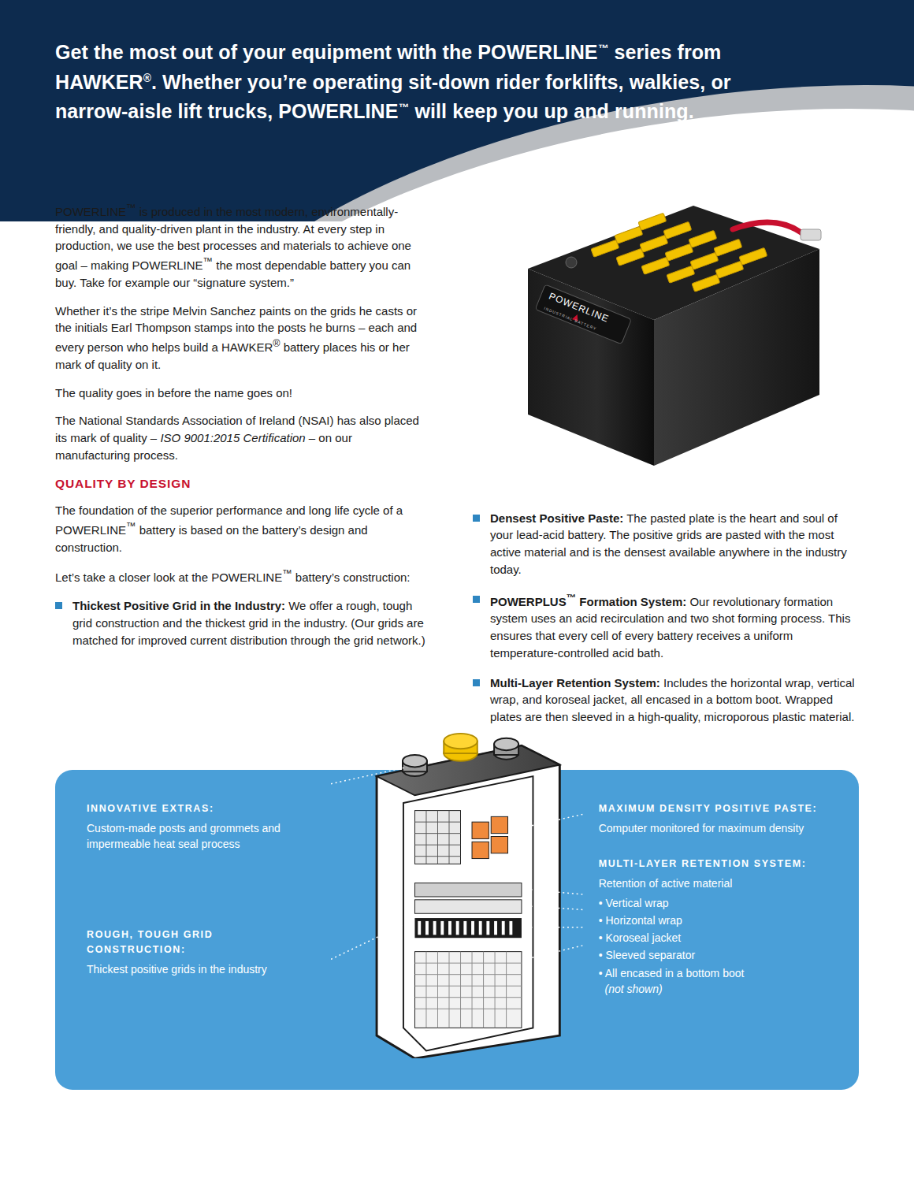Get the most out of your equipment with the POWERLINE™ series from HAWKER®. Whether you’re operating sit-down rider forklifts, walkies, or narrow-aisle lift trucks, POWERLINE™ will keep you up and running.
Total Integrated Quality
POWERLINE™ is produced in the most modern, environmentally-friendly, and quality-driven plant in the industry. At every step in production, we use the best processes and materials to achieve one goal – making POWERLINE™ the most dependable battery you can buy. Take for example our “signature system.”
Whether it’s the stripe Melvin Sanchez paints on the grids he casts or the initials Earl Thompson stamps into the posts he burns – each and every person who helps build a HAWKER® battery places his or her mark of quality on it.
The quality goes in before the name goes on!
The National Standards Association of Ireland (NSAI) has also placed its mark of quality – ISO 9001:2015 Certification – on our manufacturing process.
Quality by Design
The foundation of the superior performance and long life cycle of a POWERLINE™ battery is based on the battery’s design and construction.
Let’s take a closer look at the POWERLINE™ battery’s construction:
Thickest Positive Grid in the Industry: We offer a rough, tough grid construction and the thickest grid in the industry. (Our grids are matched for improved current distribution through the grid network.)
POWERLINE INDUSTRIAL BATTERY
Densest Positive Paste: The pasted plate is the heart and soul of your lead-acid battery. The positive grids are pasted with the most active material and is the densest available anywhere in the industry today.
POWERPLUS™ Formation System: Our revolutionary formation system uses an acid recirculation and two shot forming process. This ensures that every cell of every battery receives a uniform temperature-controlled acid bath.
Multi-Layer Retention System: Includes the horizontal wrap, vertical wrap, and koroseal jacket, all encased in a bottom boot. Wrapped plates are then sleeved in a high-quality, microporous plastic material.
Innovative Extras:
Custom-made posts and grommets and impermeable heat seal process
Rough, Tough Grid Construction:
Thickest positive grids in the industry
Maximum Density Positive Paste:
Computer monitored for maximum density
Multi-Layer Retention System:
Retention of active material
• Vertical wrap
• Horizontal wrap
• Koroseal jacket
• Sleeved separator
• All encased in a bottom boot
(not shown)